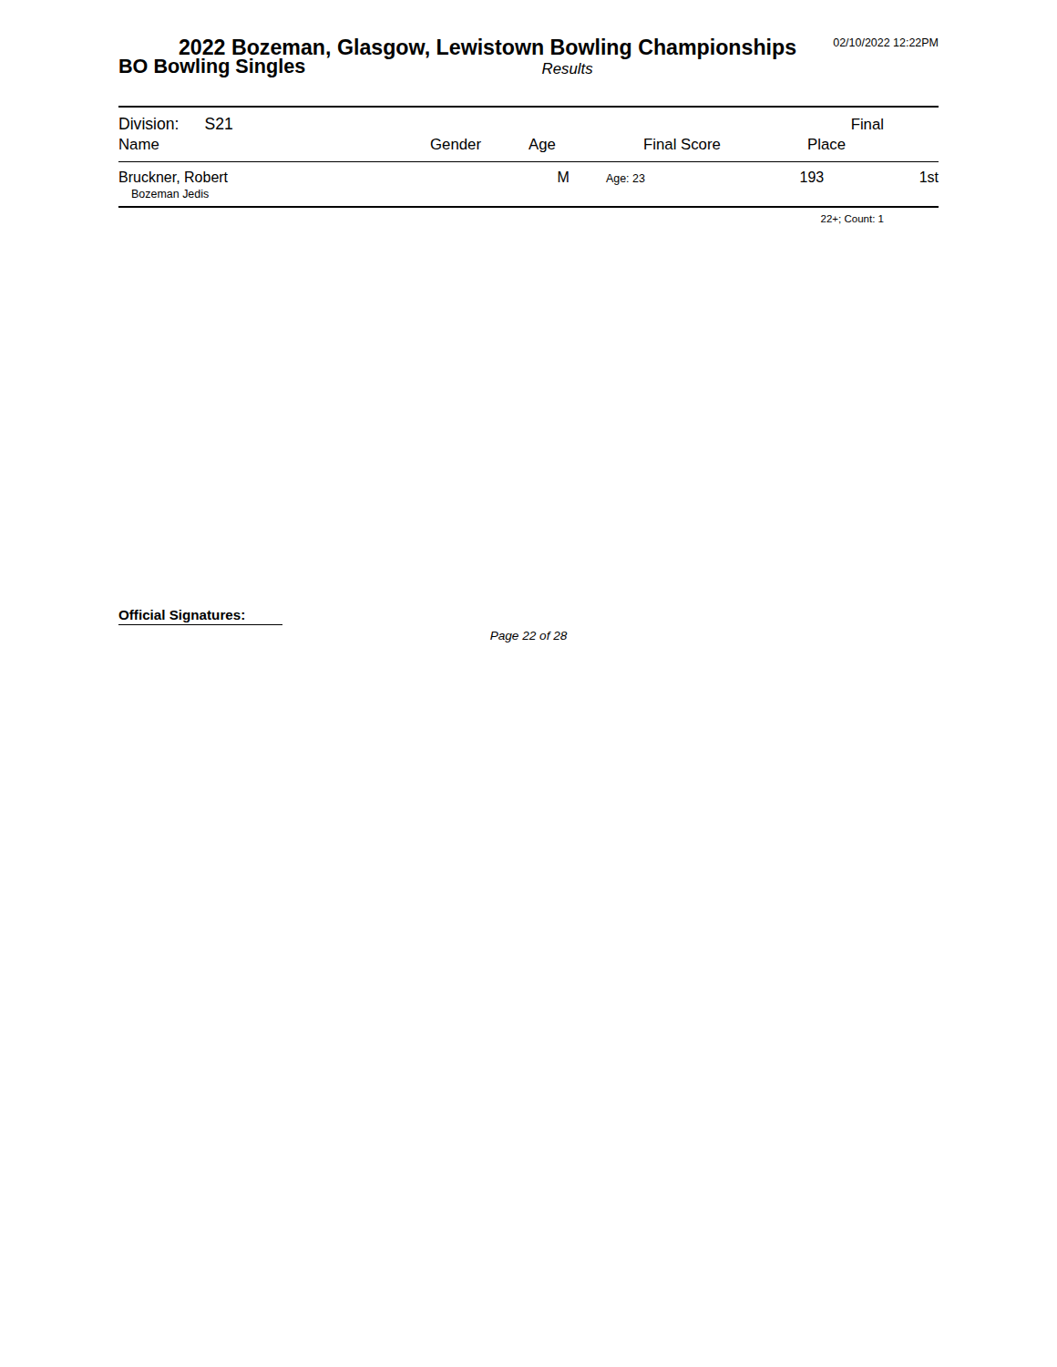02/10/2022 12:22PM
2022 Bozeman, Glasgow, Lewistown Bowling Championships
BO Bowling Singles
Results
Division:S21
Final
| Name | Gender | Age | Final Score | Place |
| --- | --- | --- | --- | --- |
| Bruckner, Robert Bozeman Jedis | M | Age: 23 | 193 | 1st |
22+; Count: 1
Official Signatures:
Page 22 of 28